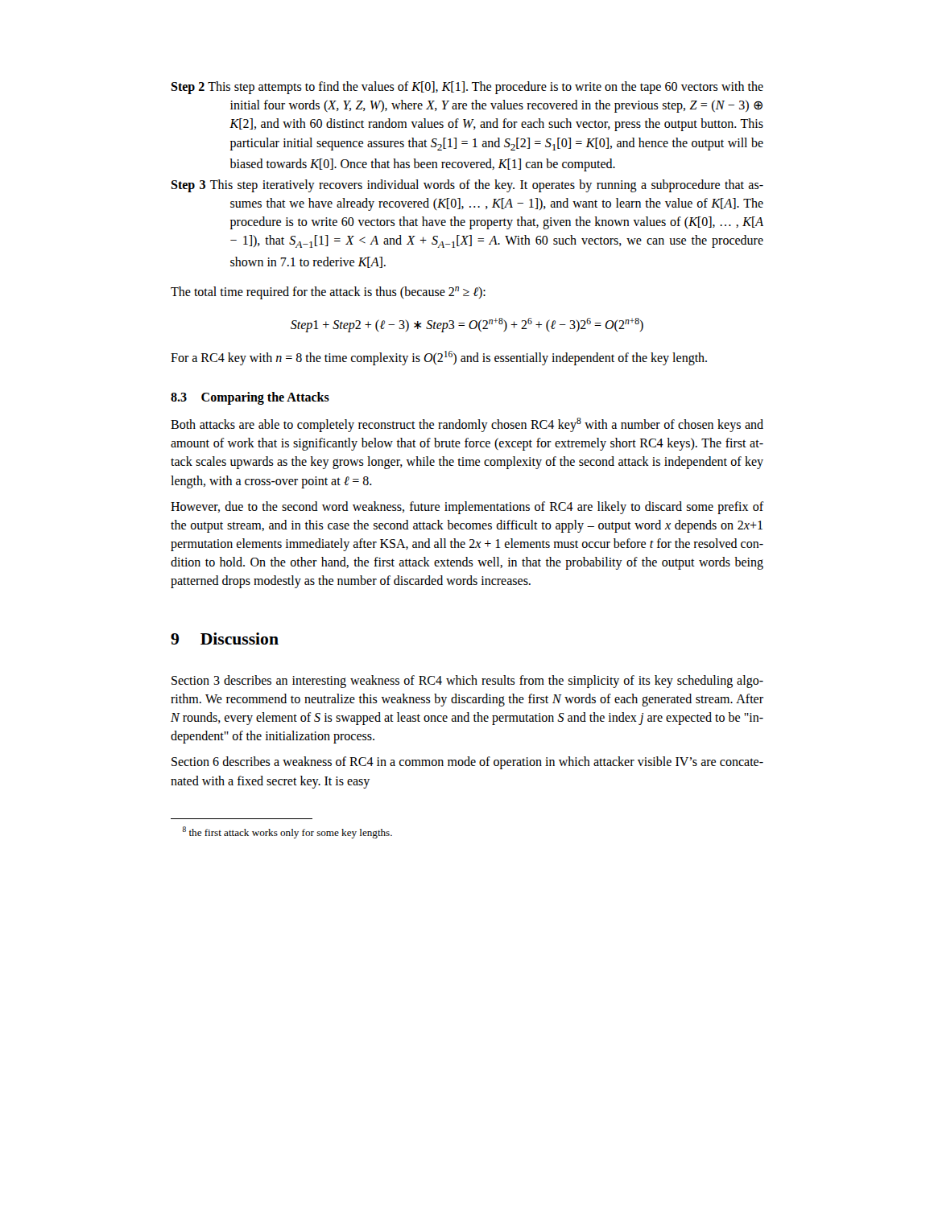Step 2 This step attempts to find the values of K[0], K[1]. The procedure is to write on the tape 60 vectors with the initial four words (X, Y, Z, W), where X, Y are the values recovered in the previous step, Z = (N − 3) ⊕ K[2], and with 60 distinct random values of W, and for each such vector, press the output button. This particular initial sequence assures that S2[1] = 1 and S2[2] = S1[0] = K[0], and hence the output will be biased towards K[0]. Once that has been recovered, K[1] can be computed.
Step 3 This step iteratively recovers individual words of the key. It operates by running a subprocedure that assumes that we have already recovered (K[0], … , K[A − 1]), and want to learn the value of K[A]. The procedure is to write 60 vectors that have the property that, given the known values of (K[0], … , K[A − 1]), that SA−1[1] = X < A and X + SA−1[X] = A. With 60 such vectors, we can use the procedure shown in 7.1 to rederive K[A].
The total time required for the attack is thus (because 2n ≥ ℓ):
Step1 + Step2 + (ℓ − 3) ∗ Step3 = O(2n+8) + 26 + (ℓ − 3)26 = O(2n+8)
For a RC4 key with n = 8 the time complexity is O(216) and is essentially independent of the key length.
8.3 Comparing the Attacks
Both attacks are able to completely reconstruct the randomly chosen RC4 key8 with a number of chosen keys and amount of work that is significantly below that of brute force (except for extremely short RC4 keys). The first attack scales upwards as the key grows longer, while the time complexity of the second attack is independent of key length, with a cross-over point at ℓ = 8.
However, due to the second word weakness, future implementations of RC4 are likely to discard some prefix of the output stream, and in this case the second attack becomes difficult to apply – output word x depends on 2x+1 permutation elements immediately after KSA, and all the 2x + 1 elements must occur before t for the resolved condition to hold. On the other hand, the first attack extends well, in that the probability of the output words being patterned drops modestly as the number of discarded words increases.
9 Discussion
Section 3 describes an interesting weakness of RC4 which results from the simplicity of its key scheduling algorithm. We recommend to neutralize this weakness by discarding the first N words of each generated stream. After N rounds, every element of S is swapped at least once and the permutation S and the index j are expected to be "independent" of the initialization process.
Section 6 describes a weakness of RC4 in a common mode of operation in which attacker visible IV’s are concatenated with a fixed secret key. It is easy
8the first attack works only for some key lengths.